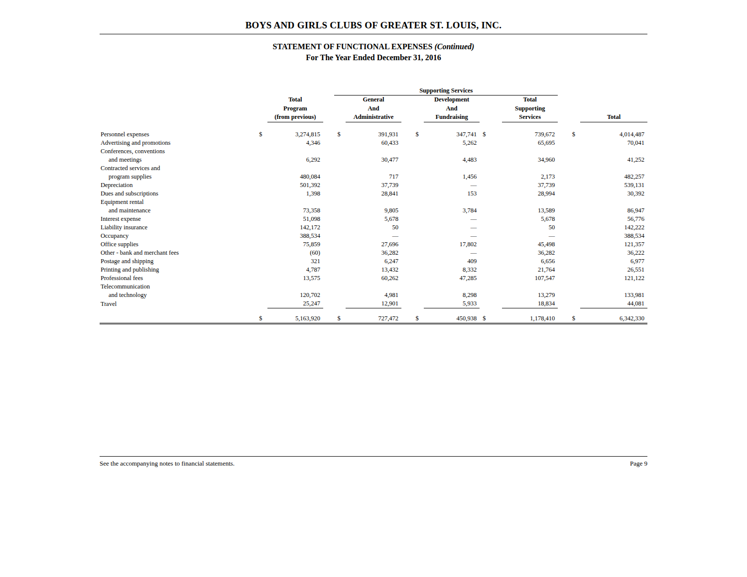BOYS AND GIRLS CLUBS OF GREATER ST. LOUIS, INC.
STATEMENT OF FUNCTIONAL EXPENSES (Continued)
For The Year Ended December 31, 2016
| | | Supporting Services | |
| --- | --- | --- | --- |
| | | Total | | | General | | | Development | | | Total | | | |
| | | Program | | | And | | | And | | | Supporting | | | |
| | | (from previous) | | | Administrative | | | Fundraising | | | Services | | | Total |
| Personnel expenses | $ | 3,274,815 | | $ | 391,931 | | $ | 347,741 | $ | | 739,672 | | $ | 4,014,487 |
| Advertising and promotions | | 4,346 | | | 60,433 | | | 5,262 | | | 65,695 | | | 70,041 |
| Conferences, conventions | | | | | | | | | | | | | | |
| and meetings | | 6,292 | | | 30,477 | | | 4,483 | | | 34,960 | | | 41,252 |
| Contracted services and | | | | | | | | | | | | | | |
| program supplies | | 480,084 | | | 717 | | | 1,456 | | | 2,173 | | | 482,257 |
| Depreciation | | 501,392 | | | 37,739 | | | — | | | 37,739 | | | 539,131 |
| Dues and subscriptions | | 1,398 | | | 28,841 | | | 153 | | | 28,994 | | | 30,392 |
| Equipment rental | | | | | | | | | | | | | | |
| and maintenance | | 73,358 | | | 9,805 | | | 3,784 | | | 13,589 | | | 86,947 |
| Interest expense | | 51,098 | | | 5,678 | | | — | | | 5,678 | | | 56,776 |
| Liability insurance | | 142,172 | | | 50 | | | — | | | 50 | | | 142,222 |
| Occupancy | | 388,534 | | | — | | | — | | | — | | | 388,534 |
| Office supplies | | 75,859 | | | 27,696 | | | 17,802 | | | 45,498 | | | 121,357 |
| Other - bank and merchant fees | | (60) | | | 36,282 | | | — | | | 36,282 | | | 36,222 |
| Postage and shipping | | 321 | | | 6,247 | | | 409 | | | 6,656 | | | 6,977 |
| Printing and publishing | | 4,787 | | | 13,432 | | | 8,332 | | | 21,764 | | | 26,551 |
| Professional fees | | 13,575 | | | 60,262 | | | 47,285 | | | 107,547 | | | 121,122 |
| Telecommunication | | | | | | | | | | | | | | |
| and technology | | 120,702 | | | 4,981 | | | 8,298 | | | 13,279 | | | 133,981 |
| Travel | | 25,247 | | | 12,901 | | | 5,933 | | | 18,834 | | | 44,081 |
| | $ | 5,163,920 | | $ | 727,472 | | $ | 450,938 | $ | | 1,178,410 | | $ | 6,342,330 |
See the accompanying notes to financial statements. Page 9